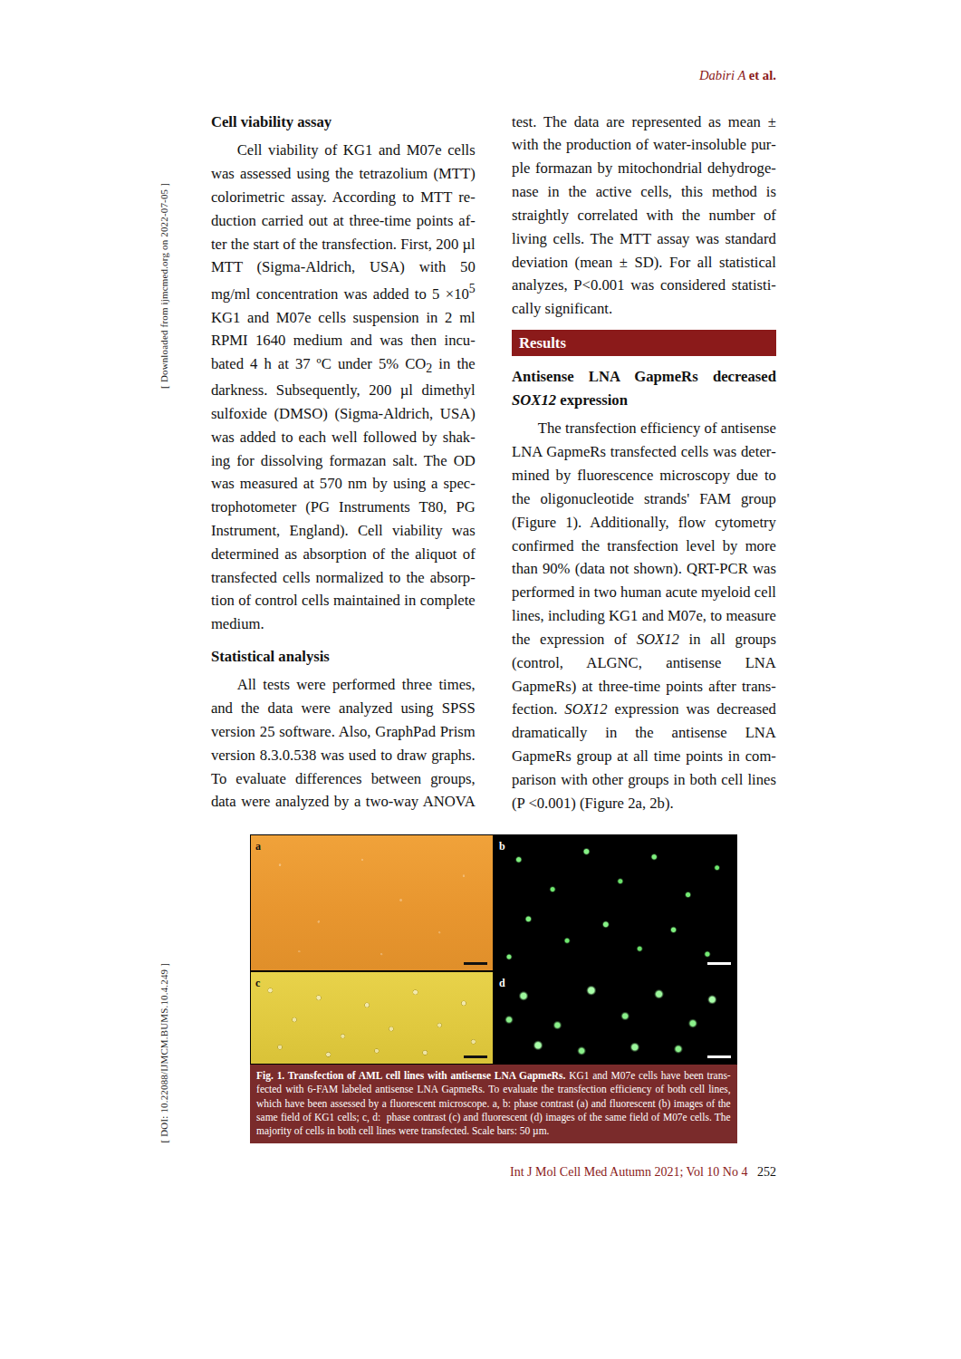[ DOI: 10.22088/IJMCM.BUMS.10.4.249 ] [ Downloaded from ijmcmed.org on 2022-07-05 ]
Dabiri A et al.
Cell viability assay
Cell viability of KG1 and M07e cells was assessed using the tetrazolium (MTT) colorimetric assay. According to MTT reduction carried out at three-time points after the start of the transfection. First, 200 µl MTT (Sigma-Aldrich, USA) with 50 mg/ml concentration was added to 5 ×105 KG1 and M07e cells suspension in 2 ml RPMI 1640 medium and was then incubated 4 h at 37 ºC under 5% CO2 in the darkness. Subsequently, 200 µl dimethyl sulfoxide (DMSO) (Sigma-Aldrich, USA) was added to each well followed by shaking for dissolving formazan salt. The OD was measured at 570 nm by using a spectrophotometer (PG Instruments T80, PG Instrument, England). Cell viability was determined as absorption of the aliquot of transfected cells normalized to the absorption of control cells maintained in complete medium.
Statistical analysis
All tests were performed three times, and the data were analyzed using SPSS version 25 software. Also, GraphPad Prism version 8.3.0.538 was used to draw graphs. To evaluate differences between groups, data were analyzed by a two-way ANOVA test. The data are represented as mean ± with the production of water-insoluble purple formazan by mitochondrial dehydrogenase in the active cells, this method is straightly correlated with the number of living cells. The MTT assay was standard deviation (mean ± SD). For all statistical analyzes, P<0.001 was considered statistically significant.
Results
Antisense LNA GapmeRs decreased SOX12 expression
The transfection efficiency of antisense LNA GapmeRs transfected cells was determined by fluorescence microscopy due to the oligonucleotide strands' FAM group (Figure 1). Additionally, flow cytometry confirmed the transfection level by more than 90% (data not shown). QRT-PCR was performed in two human acute myeloid cell lines, including KG1 and M07e, to measure the expression of SOX12 in all groups (control, ALGNC, antisense LNA GapmeRs) at three-time points after transfection. SOX12 expression was decreased dramatically in the antisense LNA GapmeRs group at all time points in comparison with other groups in both cell lines (P <0.001) (Figure 2a, 2b).
a
b
c
d
Fig. 1. Transfection of AML cell lines with antisense LNA GapmeRs. KG1 and M07e cells have been transfected with 6-FAM labeled antisense LNA GapmeRs. To evaluate the transfection efficiency of both cell lines, which have been assessed by a fluorescent microscope. a, b: phase contrast (a) and fluorescent (b) images of the same field of KG1 cells; c, d: phase contrast (c) and fluorescent (d) images of the same field of M07e cells. The majority of cells in both cell lines were transfected. Scale bars: 50 µm.
Int J Mol Cell Med Autumn 2021; Vol 10 No 4 252